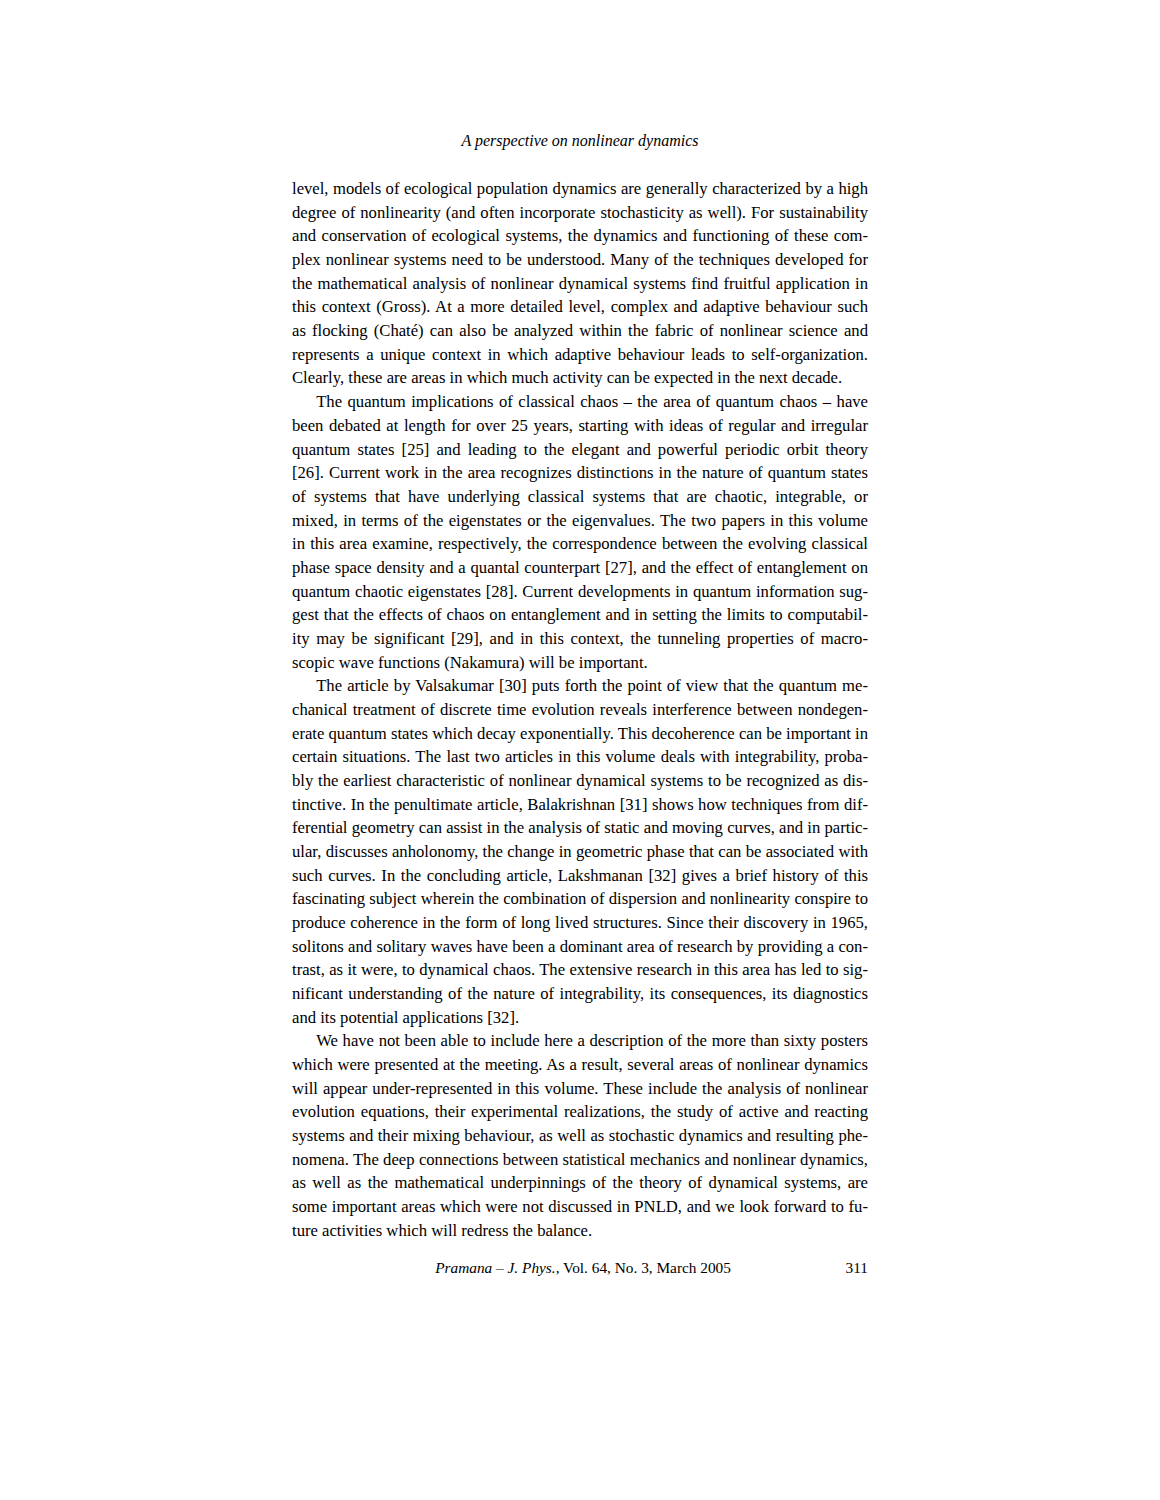A perspective on nonlinear dynamics
level, models of ecological population dynamics are generally characterized by a high degree of nonlinearity (and often incorporate stochasticity as well). For sustainability and conservation of ecological systems, the dynamics and functioning of these complex nonlinear systems need to be understood. Many of the techniques developed for the mathematical analysis of nonlinear dynamical systems find fruitful application in this context (Gross). At a more detailed level, complex and adaptive behaviour such as flocking (Chaté) can also be analyzed within the fabric of nonlinear science and represents a unique context in which adaptive behaviour leads to self-organization. Clearly, these are areas in which much activity can be expected in the next decade.
The quantum implications of classical chaos – the area of quantum chaos – have been debated at length for over 25 years, starting with ideas of regular and irregular quantum states [25] and leading to the elegant and powerful periodic orbit theory [26]. Current work in the area recognizes distinctions in the nature of quantum states of systems that have underlying classical systems that are chaotic, integrable, or mixed, in terms of the eigenstates or the eigenvalues. The two papers in this volume in this area examine, respectively, the correspondence between the evolving classical phase space density and a quantal counterpart [27], and the effect of entanglement on quantum chaotic eigenstates [28]. Current developments in quantum information suggest that the effects of chaos on entanglement and in setting the limits to computability may be significant [29], and in this context, the tunneling properties of macroscopic wave functions (Nakamura) will be important.
The article by Valsakumar [30] puts forth the point of view that the quantum mechanical treatment of discrete time evolution reveals interference between nondegenerate quantum states which decay exponentially. This decoherence can be important in certain situations. The last two articles in this volume deals with integrability, probably the earliest characteristic of nonlinear dynamical systems to be recognized as distinctive. In the penultimate article, Balakrishnan [31] shows how techniques from differential geometry can assist in the analysis of static and moving curves, and in particular, discusses anholonomy, the change in geometric phase that can be associated with such curves. In the concluding article, Lakshmanan [32] gives a brief history of this fascinating subject wherein the combination of dispersion and nonlinearity conspire to produce coherence in the form of long lived structures. Since their discovery in 1965, solitons and solitary waves have been a dominant area of research by providing a contrast, as it were, to dynamical chaos. The extensive research in this area has led to significant understanding of the nature of integrability, its consequences, its diagnostics and its potential applications [32].
We have not been able to include here a description of the more than sixty posters which were presented at the meeting. As a result, several areas of nonlinear dynamics will appear under-represented in this volume. These include the analysis of nonlinear evolution equations, their experimental realizations, the study of active and reacting systems and their mixing behaviour, as well as stochastic dynamics and resulting phenomena. The deep connections between statistical mechanics and nonlinear dynamics, as well as the mathematical underpinnings of the theory of dynamical systems, are some important areas which were not discussed in PNLD, and we look forward to future activities which will redress the balance.
Pramana – J. Phys., Vol. 64, No. 3, March 2005
311